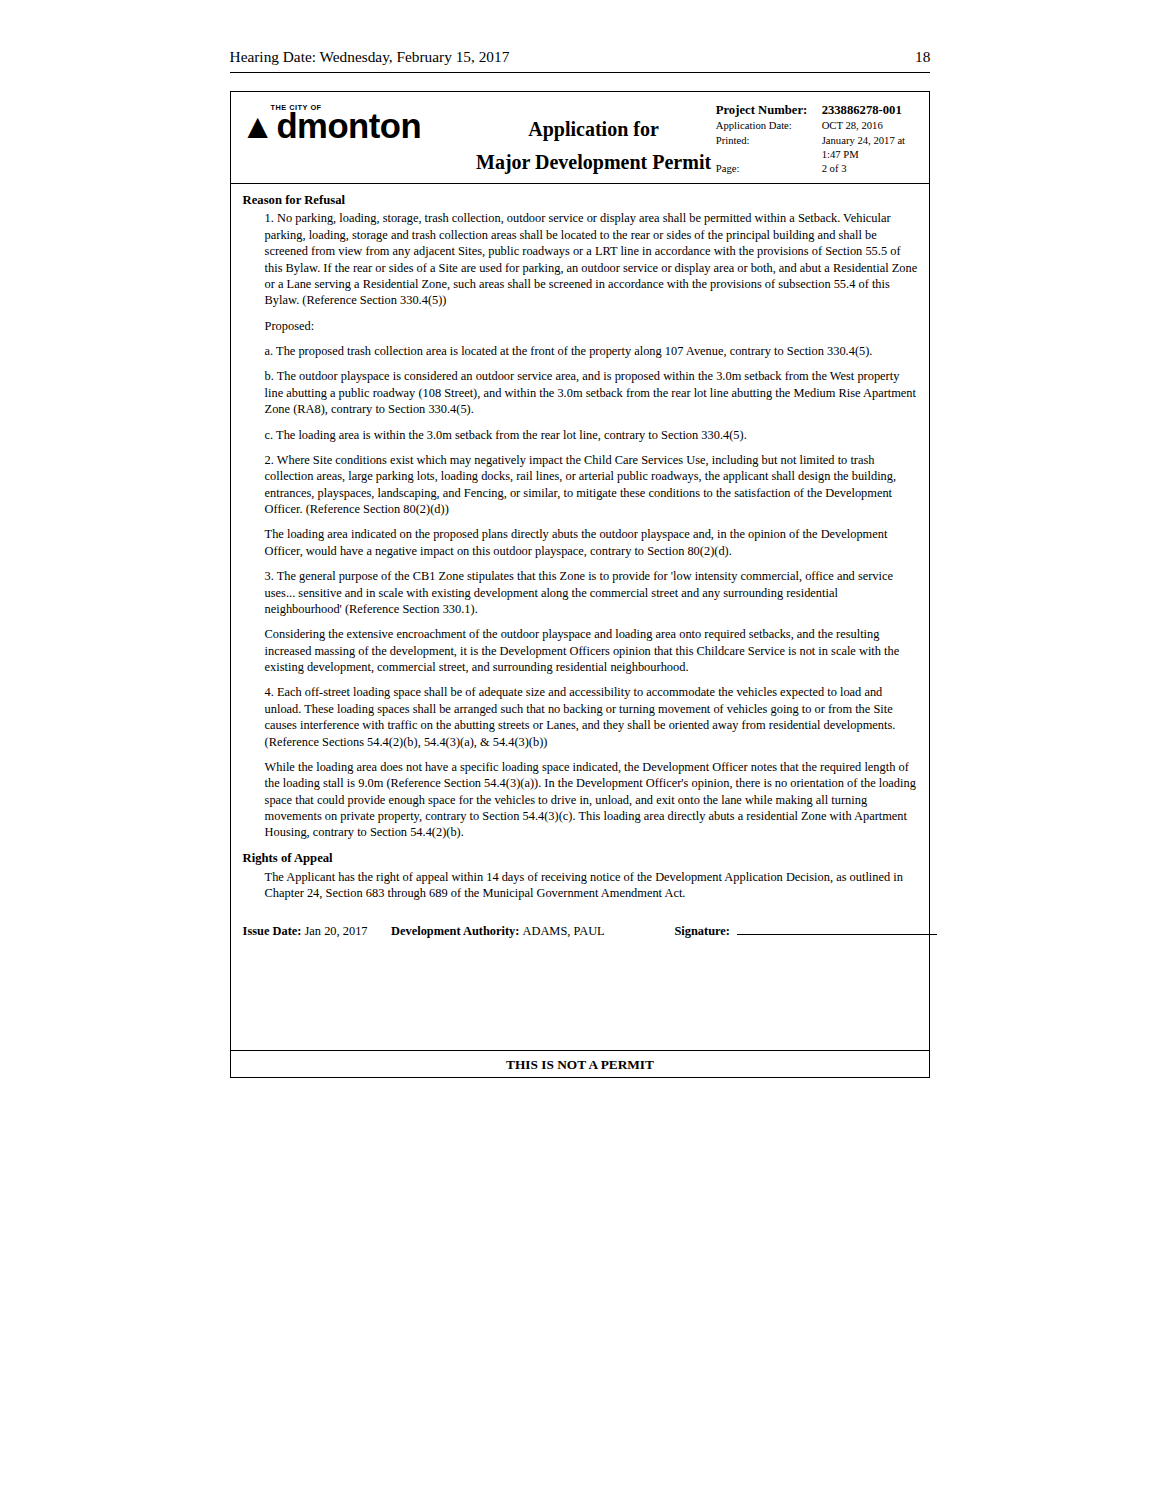Hearing Date: Wednesday, February 15, 2017
18
THE CITY OF ▲dmonton
Application for
Major Development Permit
Project Number:
233886278-001
Application Date:
OCT 28, 2016
Printed:
January 24, 2017 at 1:47 PM
Page:
2 of 3
Reason for Refusal
1. No parking, loading, storage, trash collection, outdoor service or display area shall be permitted within a Setback. Vehicular parking, loading, storage and trash collection areas shall be located to the rear or sides of the principal building and shall be screened from view from any adjacent Sites, public roadways or a LRT line in accordance with the provisions of Section 55.5 of this Bylaw. If the rear or sides of a Site are used for parking, an outdoor service or display area or both, and abut a Residential Zone or a Lane serving a Residential Zone, such areas shall be screened in accordance with the provisions of subsection 55.4 of this Bylaw. (Reference Section 330.4(5))
Proposed:
a. The proposed trash collection area is located at the front of the property along 107 Avenue, contrary to Section 330.4(5).
b. The outdoor playspace is considered an outdoor service area, and is proposed within the 3.0m setback from the West property line abutting a public roadway (108 Street), and within the 3.0m setback from the rear lot line abutting the Medium Rise Apartment Zone (RA8), contrary to Section 330.4(5).
c. The loading area is within the 3.0m setback from the rear lot line, contrary to Section 330.4(5).
2. Where Site conditions exist which may negatively impact the Child Care Services Use, including but not limited to trash collection areas, large parking lots, loading docks, rail lines, or arterial public roadways, the applicant shall design the building, entrances, playspaces, landscaping, and Fencing, or similar, to mitigate these conditions to the satisfaction of the Development Officer. (Reference Section 80(2)(d))
The loading area indicated on the proposed plans directly abuts the outdoor playspace and, in the opinion of the Development Officer, would have a negative impact on this outdoor playspace, contrary to Section 80(2)(d).
3. The general purpose of the CB1 Zone stipulates that this Zone is to provide for 'low intensity commercial, office and service uses... sensitive and in scale with existing development along the commercial street and any surrounding residential neighbourhood' (Reference Section 330.1).
Considering the extensive encroachment of the outdoor playspace and loading area onto required setbacks, and the resulting increased massing of the development, it is the Development Officers opinion that this Childcare Service is not in scale with the existing development, commercial street, and surrounding residential neighbourhood.
4. Each off-street loading space shall be of adequate size and accessibility to accommodate the vehicles expected to load and unload. These loading spaces shall be arranged such that no backing or turning movement of vehicles going to or from the Site causes interference with traffic on the abutting streets or Lanes, and they shall be oriented away from residential developments. (Reference Sections 54.4(2)(b), 54.4(3)(a), & 54.4(3)(b))
While the loading area does not have a specific loading space indicated, the Development Officer notes that the required length of the loading stall is 9.0m (Reference Section 54.4(3)(a)). In the Development Officer's opinion, there is no orientation of the loading space that could provide enough space for the vehicles to drive in, unload, and exit onto the lane while making all turning movements on private property, contrary to Section 54.4(3)(c). This loading area directly abuts a residential Zone with Apartment Housing, contrary to Section 54.4(2)(b).
Rights of Appeal
The Applicant has the right of appeal within 14 days of receiving notice of the Development Application Decision, as outlined in Chapter 24, Section 683 through 689 of the Municipal Government Amendment Act.
Issue Date: Jan 20, 2017
Development Authority: ADAMS, PAUL
Signature:
THIS IS NOT A PERMIT